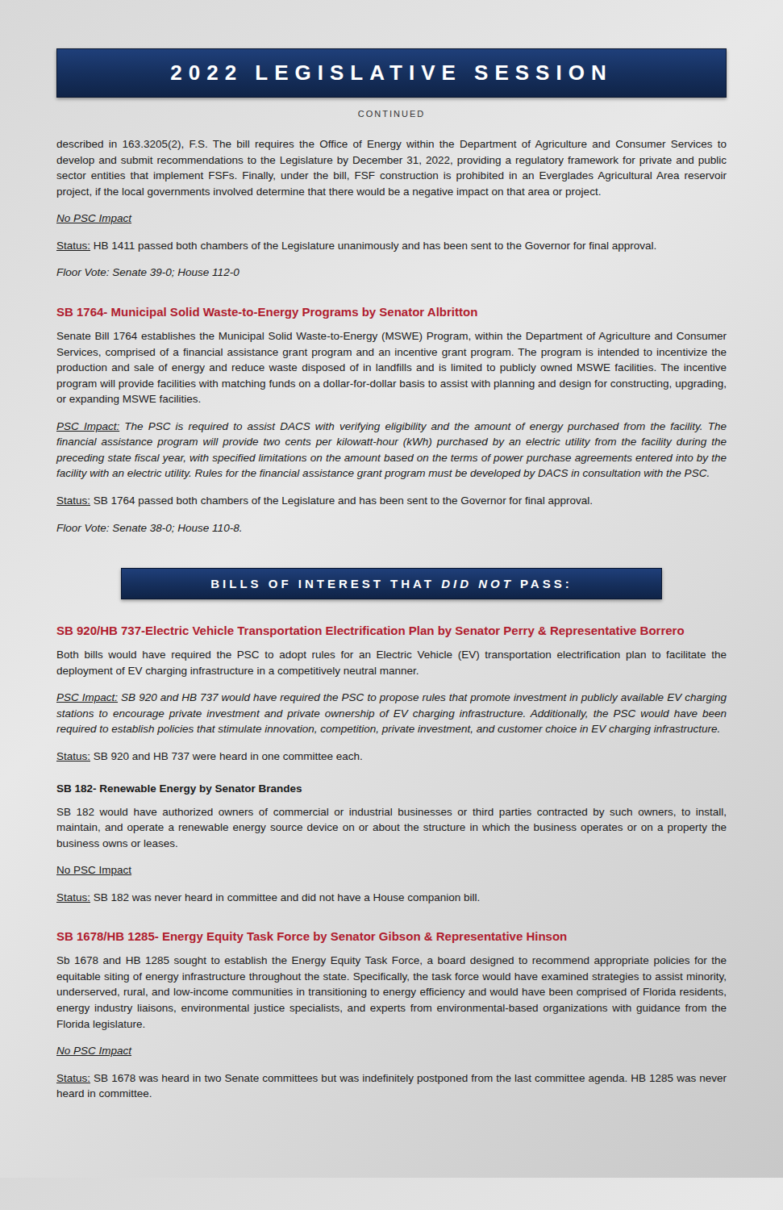2022 LEGISLATIVE SESSION
CONTINUED
described in 163.3205(2), F.S. The bill requires the Office of Energy within the Department of Agriculture and Consumer Services to develop and submit recommendations to the Legislature by December 31, 2022, providing a regulatory framework for private and public sector entities that implement FSFs. Finally, under the bill, FSF construction is prohibited in an Everglades Agricultural Area reservoir project, if the local governments involved determine that there would be a negative impact on that area or project.
No PSC Impact
Status: HB 1411 passed both chambers of the Legislature unanimously and has been sent to the Governor for final approval.
Floor Vote: Senate 39-0; House 112-0
SB 1764- Municipal Solid Waste-to-Energy Programs by Senator Albritton
Senate Bill 1764 establishes the Municipal Solid Waste-to-Energy (MSWE) Program, within the Department of Agriculture and Consumer Services, comprised of a financial assistance grant program and an incentive grant program. The program is intended to incentivize the production and sale of energy and reduce waste disposed of in landfills and is limited to publicly owned MSWE facilities. The incentive program will provide facilities with matching funds on a dollar-for-dollar basis to assist with planning and design for constructing, upgrading, or expanding MSWE facilities.
PSC Impact: The PSC is required to assist DACS with verifying eligibility and the amount of energy purchased from the facility. The financial assistance program will provide two cents per kilowatt-hour (kWh) purchased by an electric utility from the facility during the preceding state fiscal year, with specified limitations on the amount based on the terms of power purchase agreements entered into by the facility with an electric utility. Rules for the financial assistance grant program must be developed by DACS in consultation with the PSC.
Status: SB 1764 passed both chambers of the Legislature and has been sent to the Governor for final approval.
Floor Vote: Senate 38-0; House 110-8.
BILLS OF INTEREST THAT DID NOT PASS:
SB 920/HB 737-Electric Vehicle Transportation Electrification Plan by Senator Perry & Representative Borrero
Both bills would have required the PSC to adopt rules for an Electric Vehicle (EV) transportation electrification plan to facilitate the deployment of EV charging infrastructure in a competitively neutral manner.
PSC Impact: SB 920 and HB 737 would have required the PSC to propose rules that promote investment in publicly available EV charging stations to encourage private investment and private ownership of EV charging infrastructure. Additionally, the PSC would have been required to establish policies that stimulate innovation, competition, private investment, and customer choice in EV charging infrastructure.
Status: SB 920 and HB 737 were heard in one committee each.
SB 182- Renewable Energy by Senator Brandes
SB 182 would have authorized owners of commercial or industrial businesses or third parties contracted by such owners, to install, maintain, and operate a renewable energy source device on or about the structure in which the business operates or on a property the business owns or leases.
No PSC Impact
Status: SB 182 was never heard in committee and did not have a House companion bill.
SB 1678/HB 1285- Energy Equity Task Force by Senator Gibson & Representative Hinson
Sb 1678 and HB 1285 sought to establish the Energy Equity Task Force, a board designed to recommend appropriate policies for the equitable siting of energy infrastructure throughout the state. Specifically, the task force would have examined strategies to assist minority, underserved, rural, and low-income communities in transitioning to energy efficiency and would have been comprised of Florida residents, energy industry liaisons, environmental justice specialists, and experts from environmental-based organizations with guidance from the Florida legislature.
No PSC Impact
Status: SB 1678 was heard in two Senate committees but was indefinitely postponed from the last committee agenda. HB 1285 was never heard in committee.